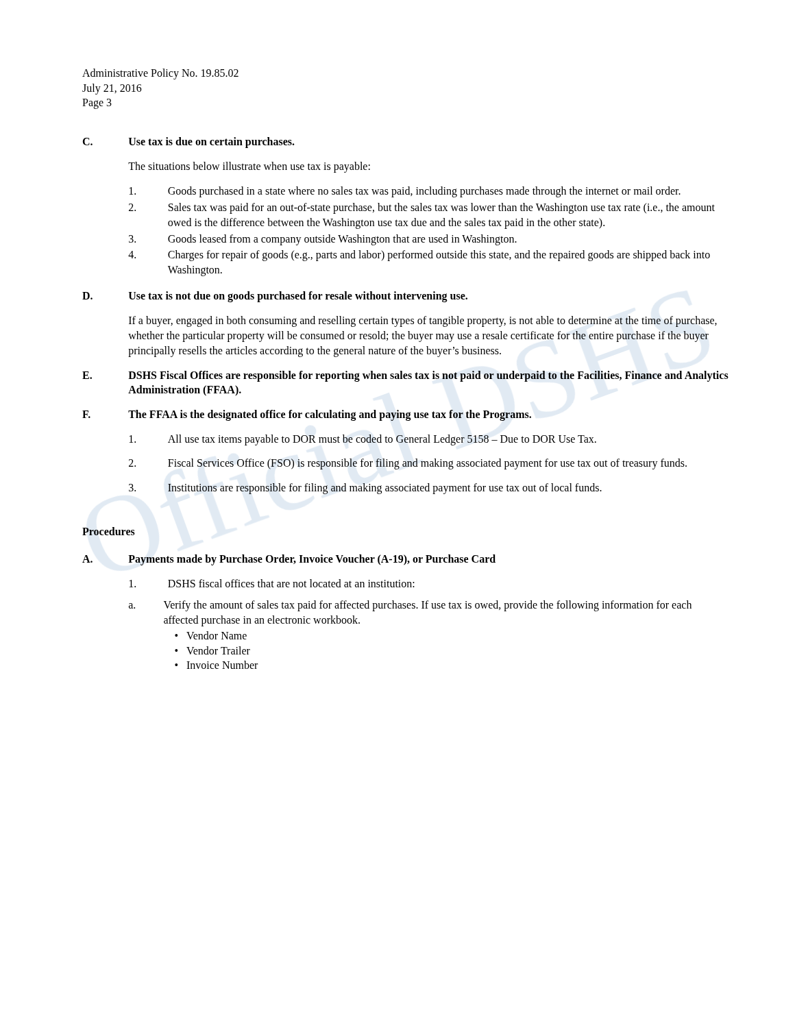Official DSHS
Administrative Policy No. 19.85.02
July 21, 2016
Page 3
C.
Use tax is due on certain purchases.
The situations below illustrate when use tax is payable:
1. Goods purchased in a state where no sales tax was paid, including purchases made through the internet or mail order.
2. Sales tax was paid for an out-of-state purchase, but the sales tax was lower than the Washington use tax rate (i.e., the amount owed is the difference between the Washington use tax due and the sales tax paid in the other state).
3. Goods leased from a company outside Washington that are used in Washington.
4. Charges for repair of goods (e.g., parts and labor) performed outside this state, and the repaired goods are shipped back into Washington.
D.
Use tax is not due on goods purchased for resale without intervening use.
If a buyer, engaged in both consuming and reselling certain types of tangible property, is not able to determine at the time of purchase, whether the particular property will be consumed or resold; the buyer may use a resale certificate for the entire purchase if the buyer principally resells the articles according to the general nature of the buyer’s business.
E.
DSHS Fiscal Offices are responsible for reporting when sales tax is not paid or underpaid to the Facilities, Finance and Analytics Administration (FFAA).
F.
The FFAA is the designated office for calculating and paying use tax for the Programs.
1. All use tax items payable to DOR must be coded to General Ledger 5158 – Due to DOR Use Tax.
2. Fiscal Services Office (FSO) is responsible for filing and making associated payment for use tax out of treasury funds.
3. Institutions are responsible for filing and making associated payment for use tax out of local funds.
Procedures
A.
Payments made by Purchase Order, Invoice Voucher (A-19), or Purchase Card
1. DSHS fiscal offices that are not located at an institution:
a. Verify the amount of sales tax paid for affected purchases. If use tax is owed, provide the following information for each affected purchase in an electronic workbook.
Vendor Name
Vendor Trailer
Invoice Number